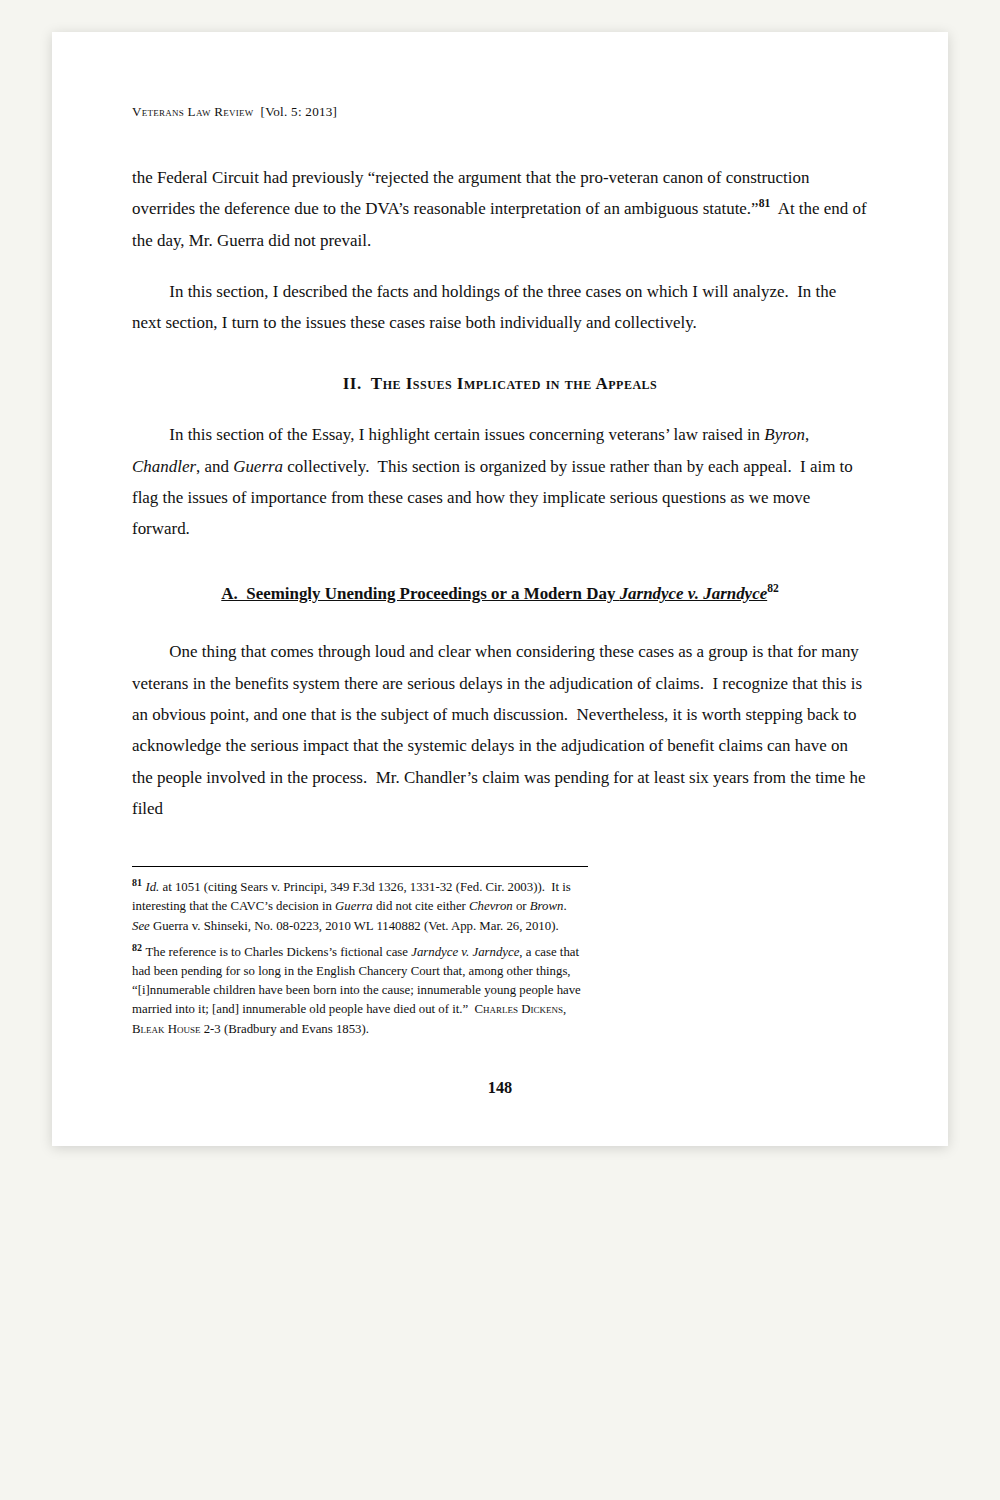Veterans Law Review [Vol. 5: 2013]
the Federal Circuit had previously “rejected the argument that the pro-veteran canon of construction overrides the deference due to the DVA’s reasonable interpretation of an ambiguous statute.”81 At the end of the day, Mr. Guerra did not prevail.
In this section, I described the facts and holdings of the three cases on which I will analyze. In the next section, I turn to the issues these cases raise both individually and collectively.
II. The Issues Implicated in the Appeals
In this section of the Essay, I highlight certain issues concerning veterans’ law raised in Byron, Chandler, and Guerra collectively. This section is organized by issue rather than by each appeal. I aim to flag the issues of importance from these cases and how they implicate serious questions as we move forward.
A. Seemingly Unending Proceedings or a Modern Day Jarndyce v. Jarndyce82
One thing that comes through loud and clear when considering these cases as a group is that for many veterans in the benefits system there are serious delays in the adjudication of claims. I recognize that this is an obvious point, and one that is the subject of much discussion. Nevertheless, it is worth stepping back to acknowledge the serious impact that the systemic delays in the adjudication of benefit claims can have on the people involved in the process. Mr. Chandler’s claim was pending for at least six years from the time he filed
81Id. at 1051 (citing Sears v. Principi, 349 F.3d 1326, 1331-32 (Fed. Cir. 2003)). It is interesting that the CAVC’s decision in Guerra did not cite either Chevron or Brown. See Guerra v. Shinseki, No. 08-0223, 2010 WL 1140882 (Vet. App. Mar. 26, 2010).
82The reference is to Charles Dickens’s fictional case Jarndyce v. Jarndyce, a case that had been pending for so long in the English Chancery Court that, among other things, “[i]nnumerable children have been born into the cause; innumerable young people have married into it; [and] innumerable old people have died out of it.” Charles Dickens, Bleak House 2-3 (Bradbury and Evans 1853).
148